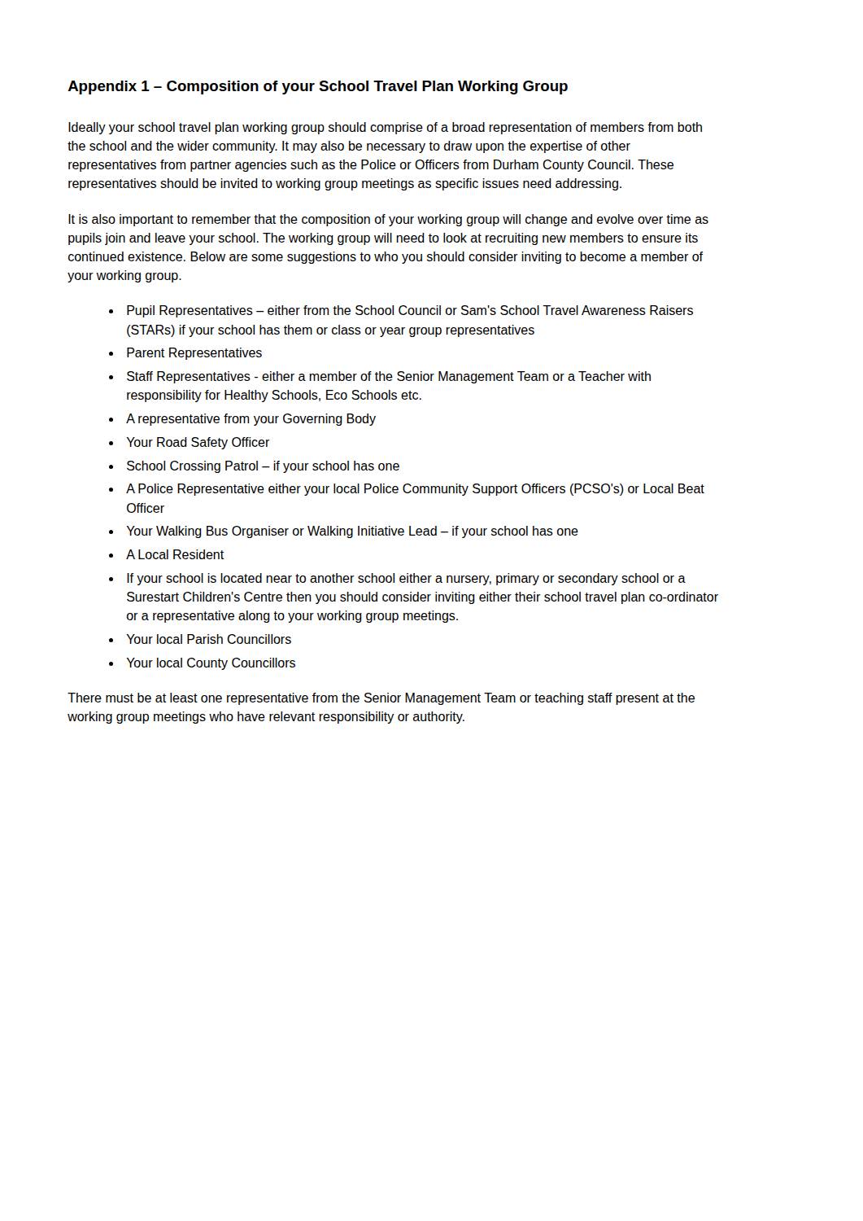Appendix 1 – Composition of your School Travel Plan Working Group
Ideally your school travel plan working group should comprise of a broad representation of members from both the school and the wider community. It may also be necessary to draw upon the expertise of other representatives from partner agencies such as the Police or Officers from Durham County Council. These representatives should be invited to working group meetings as specific issues need addressing.
It is also important to remember that the composition of your working group will change and evolve over time as pupils join and leave your school. The working group will need to look at recruiting new members to ensure its continued existence. Below are some suggestions to who you should consider inviting to become a member of your working group.
Pupil Representatives – either from the School Council or Sam's School Travel Awareness Raisers (STARs) if your school has them or class or year group representatives
Parent Representatives
Staff Representatives - either a member of the Senior Management Team or a Teacher with responsibility for Healthy Schools, Eco Schools etc.
A representative from your Governing Body
Your Road Safety Officer
School Crossing Patrol – if your school has one
A Police Representative either your local Police Community Support Officers (PCSO's) or Local Beat Officer
Your Walking Bus Organiser or Walking Initiative Lead – if your school has one
A Local Resident
If your school is located near to another school either a nursery, primary or secondary school or a Surestart Children's Centre then you should consider inviting either their school travel plan co-ordinator or a representative along to your working group meetings.
Your local Parish Councillors
Your local County Councillors
There must be at least one representative from the Senior Management Team or teaching staff present at the working group meetings who have relevant responsibility or authority.